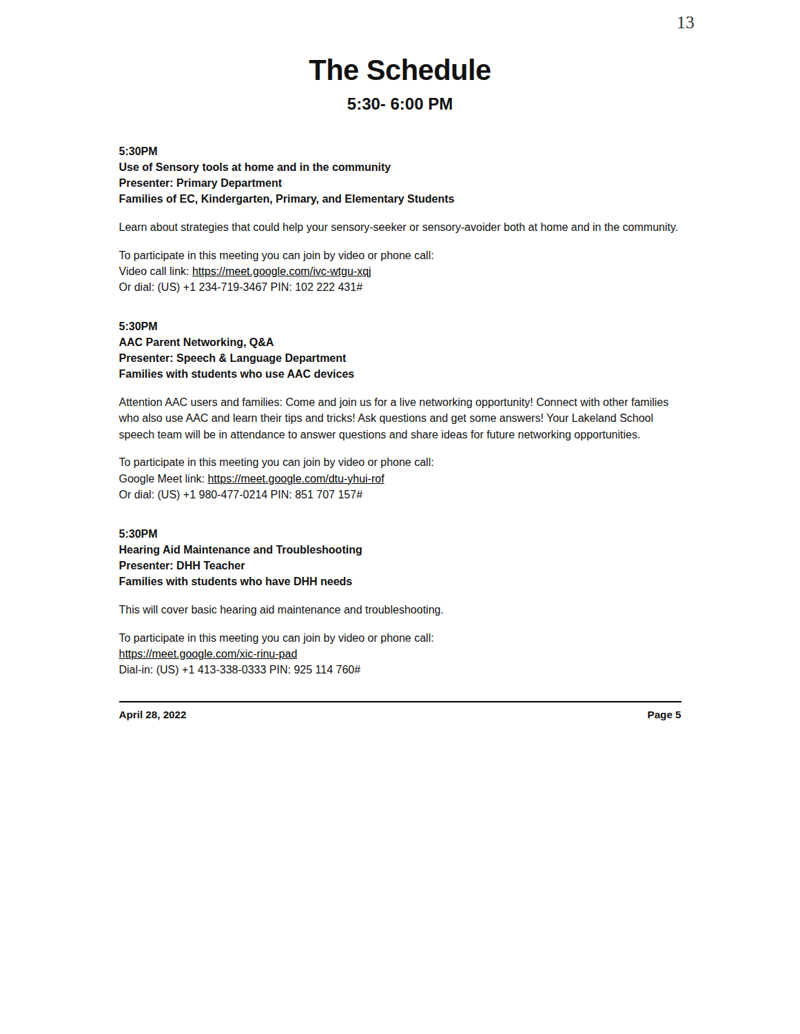13
The Schedule
5:30- 6:00 PM
5:30PM
Use of Sensory tools at home and in the community
Presenter: Primary Department
Families of EC, Kindergarten, Primary, and Elementary Students
Learn about strategies that could help your sensory-seeker or sensory-avoider both at home and in the community.
To participate in this meeting you can join by video or phone call:
Video call link: https://meet.google.com/ivc-wtgu-xqj
Or dial: (US) +1 234-719-3467 PIN: 102 222 431#
5:30PM
AAC Parent Networking, Q&A
Presenter: Speech & Language Department
Families with students who use AAC devices
Attention AAC users and families: Come and join us for a live networking opportunity! Connect with other families who also use AAC and learn their tips and tricks! Ask questions and get some answers! Your Lakeland School speech team will be in attendance to answer questions and share ideas for future networking opportunities.
To participate in this meeting you can join by video or phone call:
Google Meet link: https://meet.google.com/dtu-yhui-rof
Or dial: (US) +1 980-477-0214 PIN: 851 707 157#
5:30PM
Hearing Aid Maintenance and Troubleshooting
Presenter: DHH Teacher
Families with students who have DHH needs
This will cover basic hearing aid maintenance and troubleshooting.
To participate in this meeting you can join by video or phone call:
https://meet.google.com/xic-rinu-pad
Dial-in: (US) +1 413-338-0333 PIN: 925 114 760#
April 28, 2022 Page 5